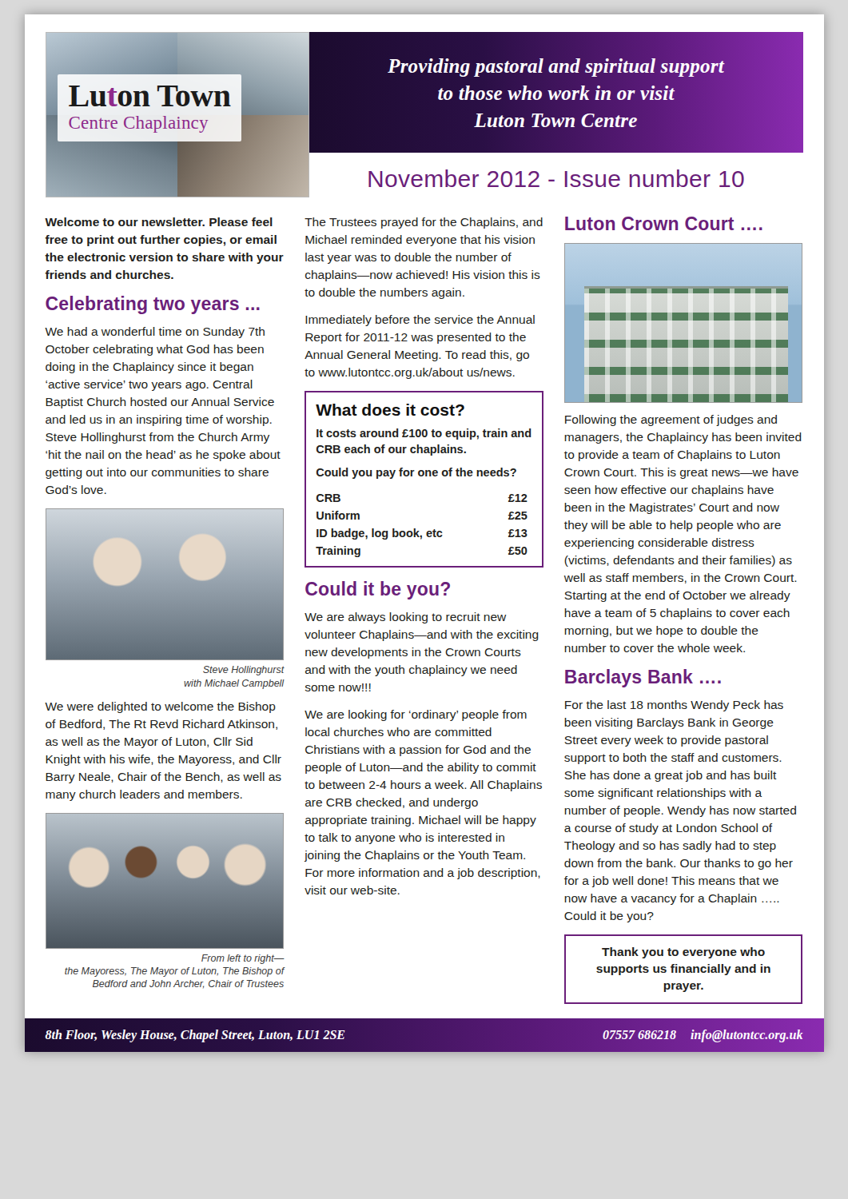Luton Town
Centre Chaplaincy
Providing pastoral and spiritual support
to those who work in or visit
Luton Town Centre
November 2012 - Issue number 10
Welcome to our newsletter. Please feel free to print out further copies, or email the electronic version to share with your friends and churches.
Celebrating two years ...
We had a wonderful time on Sunday 7th October celebrating what God has been doing in the Chaplaincy since it began ‘active service’ two years ago. Central Baptist Church hosted our Annual Service and led us in an inspiring time of worship. Steve Hollinghurst from the Church Army ‘hit the nail on the head’ as he spoke about getting out into our communities to share God’s love.
Steve Hollinghurst
with Michael Campbell
We were delighted to welcome the Bishop of Bedford, The Rt Revd Richard Atkinson, as well as the Mayor of Luton, Cllr Sid Knight with his wife, the Mayoress, and Cllr Barry Neale, Chair of the Bench, as well as many church leaders and members.
From left to right—
the Mayoress, The Mayor of Luton, The Bishop of Bedford and John Archer, Chair of Trustees
The Trustees prayed for the Chaplains, and Michael reminded everyone that his vision last year was to double the number of chaplains—now achieved! His vision this is to double the numbers again.
Immediately before the service the Annual Report for 2011-12 was presented to the Annual General Meeting. To read this, go to www.lutontcc.org.uk/about us/news.
What does it cost?
It costs around £100 to equip, train and CRB each of our chaplains.
Could you pay for one of the needs?
| CRB | £12 |
| Uniform | £25 |
| ID badge, log book, etc | £13 |
| Training | £50 |
Could it be you?
We are always looking to recruit new volunteer Chaplains—and with the exciting new developments in the Crown Courts and with the youth chaplaincy we need some now!!!
We are looking for ‘ordinary’ people from local churches who are committed Christians with a passion for God and the people of Luton—and the ability to commit to between 2-4 hours a week. All Chaplains are CRB checked, and undergo appropriate training. Michael will be happy to talk to anyone who is interested in joining the Chaplains or the Youth Team. For more information and a job description, visit our web-site.
Luton Crown Court ….
Following the agreement of judges and managers, the Chaplaincy has been invited to provide a team of Chaplains to Luton Crown Court. This is great news—we have seen how effective our chaplains have been in the Magistrates’ Court and now they will be able to help people who are experiencing considerable distress (victims, defendants and their families) as well as staff members, in the Crown Court. Starting at the end of October we already have a team of 5 chaplains to cover each morning, but we hope to double the number to cover the whole week.
Barclays Bank ….
For the last 18 months Wendy Peck has been visiting Barclays Bank in George Street every week to provide pastoral support to both the staff and customers. She has done a great job and has built some significant relationships with a number of people. Wendy has now started a course of study at London School of Theology and so has sadly had to step down from the bank. Our thanks to go her for a job well done! This means that we now have a vacancy for a Chaplain ….. Could it be you?
Thank you to everyone who supports us financially and in prayer.
8th Floor, Wesley House, Chapel Street, Luton, LU1 2SE
07557 686218
info@lutontcc.org.uk